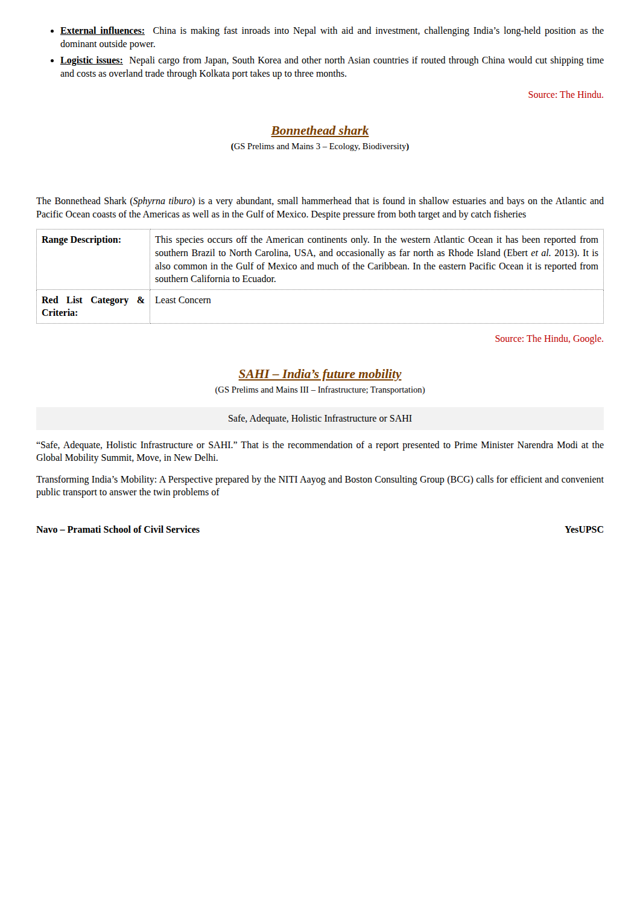External influences: China is making fast inroads into Nepal with aid and investment, challenging India’s long-held position as the dominant outside power.
Logistic issues: Nepali cargo from Japan, South Korea and other north Asian countries if routed through China would cut shipping time and costs as overland trade through Kolkata port takes up to three months.
Source: The Hindu.
Bonnethead shark
(GS Prelims and Mains 3 – Ecology, Biodiversity)
The Bonnethead Shark (Sphyrna tiburo) is a very abundant, small hammerhead that is found in shallow estuaries and bays on the Atlantic and Pacific Ocean coasts of the Americas as well as in the Gulf of Mexico. Despite pressure from both target and by catch fisheries
| Range Description: | This species occurs off the American continents only. In the western Atlantic Ocean it has been reported from southern Brazil to North Carolina, USA, and occasionally as far north as Rhode Island (Ebert et al. 2013). It is also common in the Gulf of Mexico and much of the Caribbean. In the eastern Pacific Ocean it is reported from southern California to Ecuador. |
| Red List Category & Criteria: | Least Concern |
Source: The Hindu, Google.
SAHI – India’s future mobility
(GS Prelims and Mains III – Infrastructure; Transportation)
Safe, Adequate, Holistic Infrastructure or SAHI
“Safe, Adequate, Holistic Infrastructure or SAHI.” That is the recommendation of a report presented to Prime Minister Narendra Modi at the Global Mobility Summit, Move, in New Delhi.
Transforming India’s Mobility: A Perspective prepared by the NITI Aayog and Boston Consulting Group (BCG) calls for efficient and convenient public transport to answer the twin problems of
Navo – Pramati School of Civil Services YesUPSC